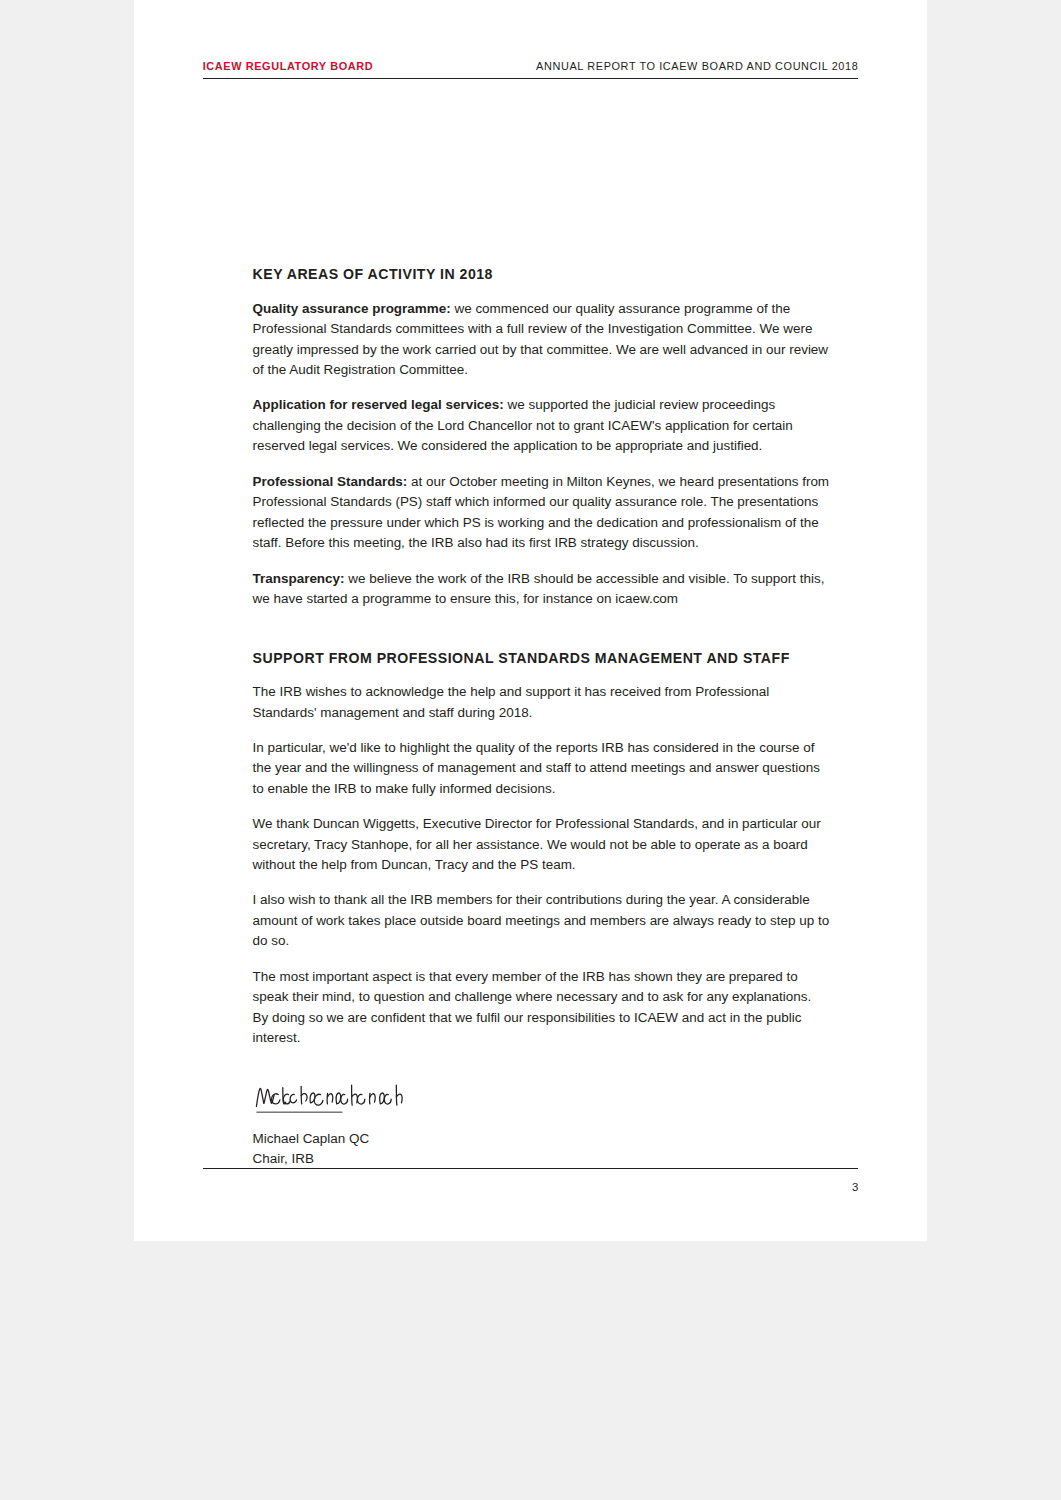ICAEW Regulatory Board Annual report to ICAEW Board and Council 2018
Key areas of activity in 2018
Quality assurance programme: we commenced our quality assurance programme of the Professional Standards committees with a full review of the Investigation Committee. We were greatly impressed by the work carried out by that committee. We are well advanced in our review of the Audit Registration Committee.
Application for reserved legal services: we supported the judicial review proceedings challenging the decision of the Lord Chancellor not to grant ICAEW's application for certain reserved legal services. We considered the application to be appropriate and justified.
Professional Standards: at our October meeting in Milton Keynes, we heard presentations from Professional Standards (PS) staff which informed our quality assurance role. The presentations reflected the pressure under which PS is working and the dedication and professionalism of the staff. Before this meeting, the IRB also had its first IRB strategy discussion.
Transparency: we believe the work of the IRB should be accessible and visible. To support this, we have started a programme to ensure this, for instance on icaew.com
Support from Professional Standards management and staff
The IRB wishes to acknowledge the help and support it has received from Professional Standards' management and staff during 2018.
In particular, we'd like to highlight the quality of the reports IRB has considered in the course of the year and the willingness of management and staff to attend meetings and answer questions to enable the IRB to make fully informed decisions.
We thank Duncan Wiggetts, Executive Director for Professional Standards, and in particular our secretary, Tracy Stanhope, for all her assistance. We would not be able to operate as a board without the help from Duncan, Tracy and the PS team.
I also wish to thank all the IRB members for their contributions during the year. A considerable amount of work takes place outside board meetings and members are always ready to step up to do so.
The most important aspect is that every member of the IRB has shown they are prepared to speak their mind, to question and challenge where necessary and to ask for any explanations. By doing so we are confident that we fulfil our responsibilities to ICAEW and act in the public interest.
Michael Caplan QC
Chair, IRB
3